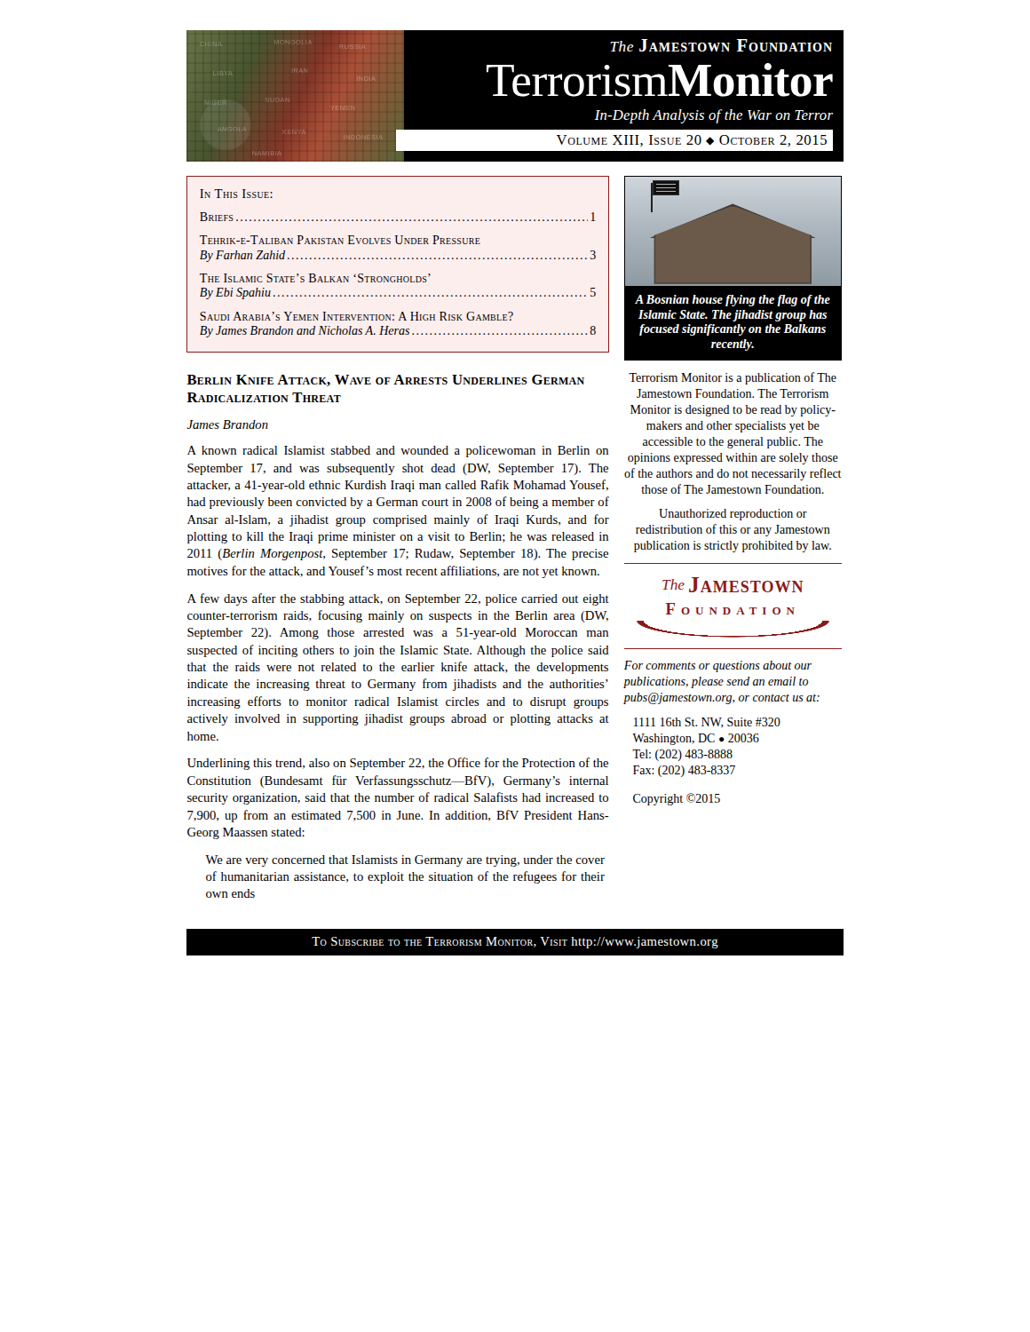CHINA MONGOLIA RUSSIA LIBYA IRAN INDIA NIGER SUDAN YEMEN ANGOLA KENYA INDONESIA NAMIBIA
The Jamestown Foundation
TerrorismMonitor
In-Depth Analysis of the War on Terror
Volume XIII, Issue 20 ◆ October 2, 2015
In This Issue:
Briefs ................................................................................................................... 1
Tehrik-e-Taliban Pakistan Evolves Under Pressure
By Farhan Zahid ................................................................................................. 3
The Islamic State’s Balkan ‘Strongholds’
By Ebi Spahiu ....................................................................................................... 5
Saudi Arabia’s Yemen Intervention: A High Risk Gamble?
By James Brandon and Nicholas A. Heras ................................................... 8
Berlin Knife Attack, Wave of Arrests Underlines German Radicalization Threat
James Brandon
A known radical Islamist stabbed and wounded a policewoman in Berlin on September 17, and was subsequently shot dead (DW, September 17). The attacker, a 41-year-old ethnic Kurdish Iraqi man called Rafik Mohamad Yousef, had previously been convicted by a German court in 2008 of being a member of Ansar al-Islam, a jihadist group comprised mainly of Iraqi Kurds, and for plotting to kill the Iraqi prime minister on a visit to Berlin; he was released in 2011 (Berlin Morgenpost, September 17; Rudaw, September 18). The precise motives for the attack, and Yousef’s most recent affiliations, are not yet known.
A few days after the stabbing attack, on September 22, police carried out eight counter-terrorism raids, focusing mainly on suspects in the Berlin area (DW, September 22). Among those arrested was a 51-year-old Moroccan man suspected of inciting others to join the Islamic State. Although the police said that the raids were not related to the earlier knife attack, the developments indicate the increasing threat to Germany from jihadists and the authorities’ increasing efforts to monitor radical Islamist circles and to disrupt groups actively involved in supporting jihadist groups abroad or plotting attacks at home.
Underlining this trend, also on September 22, the Office for the Protection of the Constitution (Bundesamt für Verfassungsschutz—BfV), Germany’s internal security organization, said that the number of radical Salafists had increased to 7,900, up from an estimated 7,500 in June. In addition, BfV President Hans-Georg Maassen stated:
We are very concerned that Islamists in Germany are trying, under the cover of humanitarian assistance, to exploit the situation of the refugees for their own ends
A Bosnian house flying the flag of the Islamic State. The jihadist group has focused significantly on the Balkans recently.
Terrorism Monitor is a publication of The Jamestown Foundation. The Terrorism Monitor is designed to be read by policy-makers and other specialists yet be accessible to the general public. The opinions expressed within are solely those of the authors and do not necessarily reflect those of The Jamestown Foundation.
Unauthorized reproduction or redistribution of this or any Jamestown publication is strictly prohibited by law.
The Jamestown
Foundation
For comments or questions about our publications, please send an email to pubs@jamestown.org, or contact us at:
1111 16th St. NW, Suite #320
Washington, DC ● 20036
Tel: (202) 483-8888
Fax: (202) 483-8337
Copyright ©2015
To Subscribe to the Terrorism Monitor, Visit http://www.jamestown.org